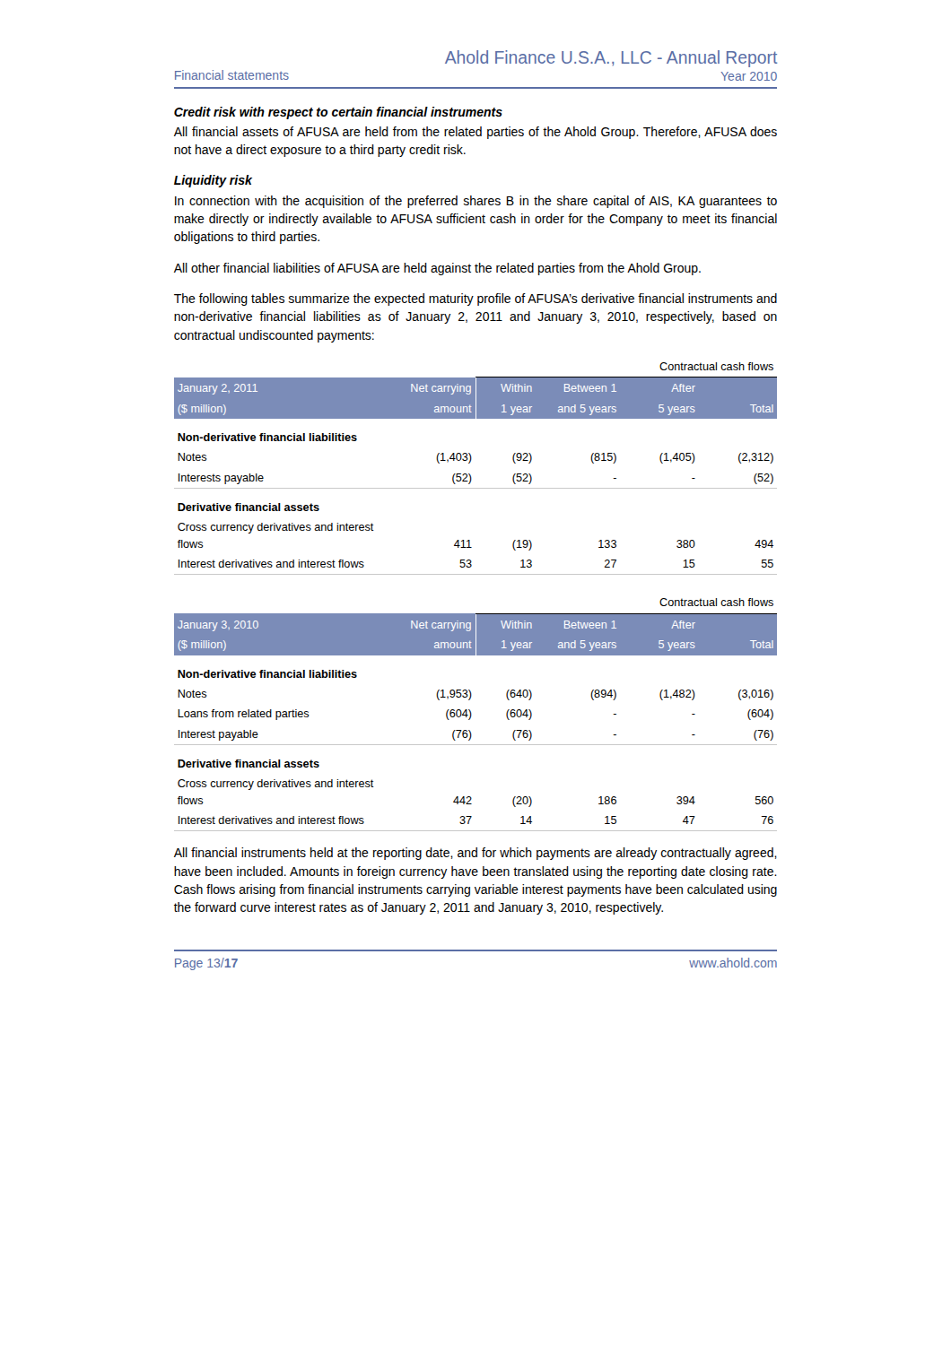Financial statements
Ahold Finance U.S.A., LLC - Annual Report
Year 2010
Credit risk with respect to certain financial instruments
All financial assets of AFUSA are held from the related parties of the Ahold Group. Therefore, AFUSA does not have a direct exposure to a third party credit risk.
Liquidity risk
In connection with the acquisition of the preferred shares B in the share capital of AIS, KA guarantees to make directly or indirectly available to AFUSA sufficient cash in order for the Company to meet its financial obligations to third parties.
All other financial liabilities of AFUSA are held against the related parties from the Ahold Group.
The following tables summarize the expected maturity profile of AFUSA’s derivative financial instruments and non-derivative financial liabilities as of January 2, 2011 and January 3, 2010, respectively, based on contractual undiscounted payments:
| | | Contractual cash flows |
| January 2, 2011 | Net carrying | Within | Between 1 | After | |
| ($ million) | amount | 1 year | and 5 years | 5 years | Total |
| Non-derivative financial liabilities | | | | | |
| Notes | (1,403) | (92) | (815) | (1,405) | (2,312) |
| Interests payable | (52) | (52) | - | - | (52) |
| Derivative financial assets | | | | | |
| Cross currency derivatives and interest flows | 411 | (19) | 133 | 380 | 494 |
| Interest derivatives and interest flows | 53 | 13 | 27 | 15 | 55 |
| | | Contractual cash flows |
| January 3, 2010 | Net carrying | Within | Between 1 | After | |
| ($ million) | amount | 1 year | and 5 years | 5 years | Total |
| Non-derivative financial liabilities | | | | | |
| Notes | (1,953) | (640) | (894) | (1,482) | (3,016) |
| Loans from related parties | (604) | (604) | - | - | (604) |
| Interest payable | (76) | (76) | - | - | (76) |
| Derivative financial assets | | | | | |
| Cross currency derivatives and interest flows | 442 | (20) | 186 | 394 | 560 |
| Interest derivatives and interest flows | 37 | 14 | 15 | 47 | 76 |
All financial instruments held at the reporting date, and for which payments are already contractually agreed, have been included. Amounts in foreign currency have been translated using the reporting date closing rate. Cash flows arising from financial instruments carrying variable interest payments have been calculated using the forward curve interest rates as of January 2, 2011 and January 3, 2010, respectively.
Page 13/17
www.ahold.com